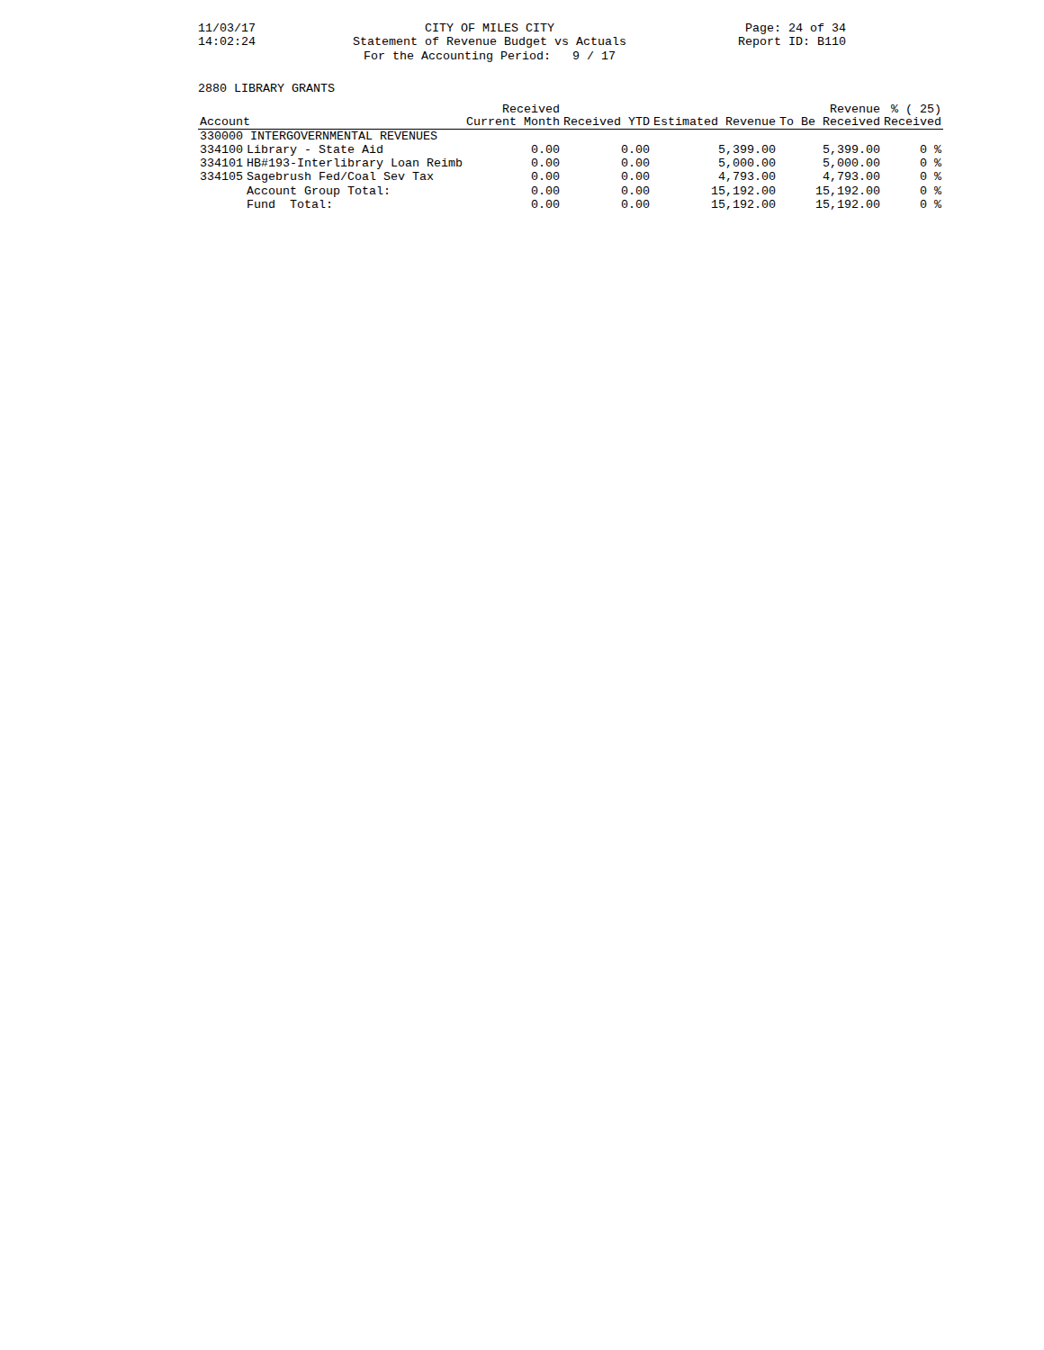| 11/03/17 | CITY OF MILES CITY | Page: 24 of 34 |
| 14:02:24 | Statement of Revenue Budget vs Actuals | Report ID: B110 |
| | For the Accounting Period: 9 / 17 | |
2880 LIBRARY GRANTS
| | | Received | | | Revenue | % ( 25) |
| --- | --- | --- | --- | --- | --- | --- |
| Account | Current Month | Received YTD | Estimated Revenue | To Be Received | Received |
| 330000 INTERGOVERNMENTAL REVENUES | | | | | |
| 334100 | Library - State Aid | 0.00 | 0.00 | 5,399.00 | 5,399.00 | 0 % |
| 334101 | HB#193-Interlibrary Loan Reimb | 0.00 | 0.00 | 5,000.00 | 5,000.00 | 0 % |
| 334105 | Sagebrush Fed/Coal Sev Tax | 0.00 | 0.00 | 4,793.00 | 4,793.00 | 0 % |
| | Account Group Total: | 0.00 | 0.00 | 15,192.00 | 15,192.00 | 0 % |
| | Fund Total: | 0.00 | 0.00 | 15,192.00 | 15,192.00 | 0 % |